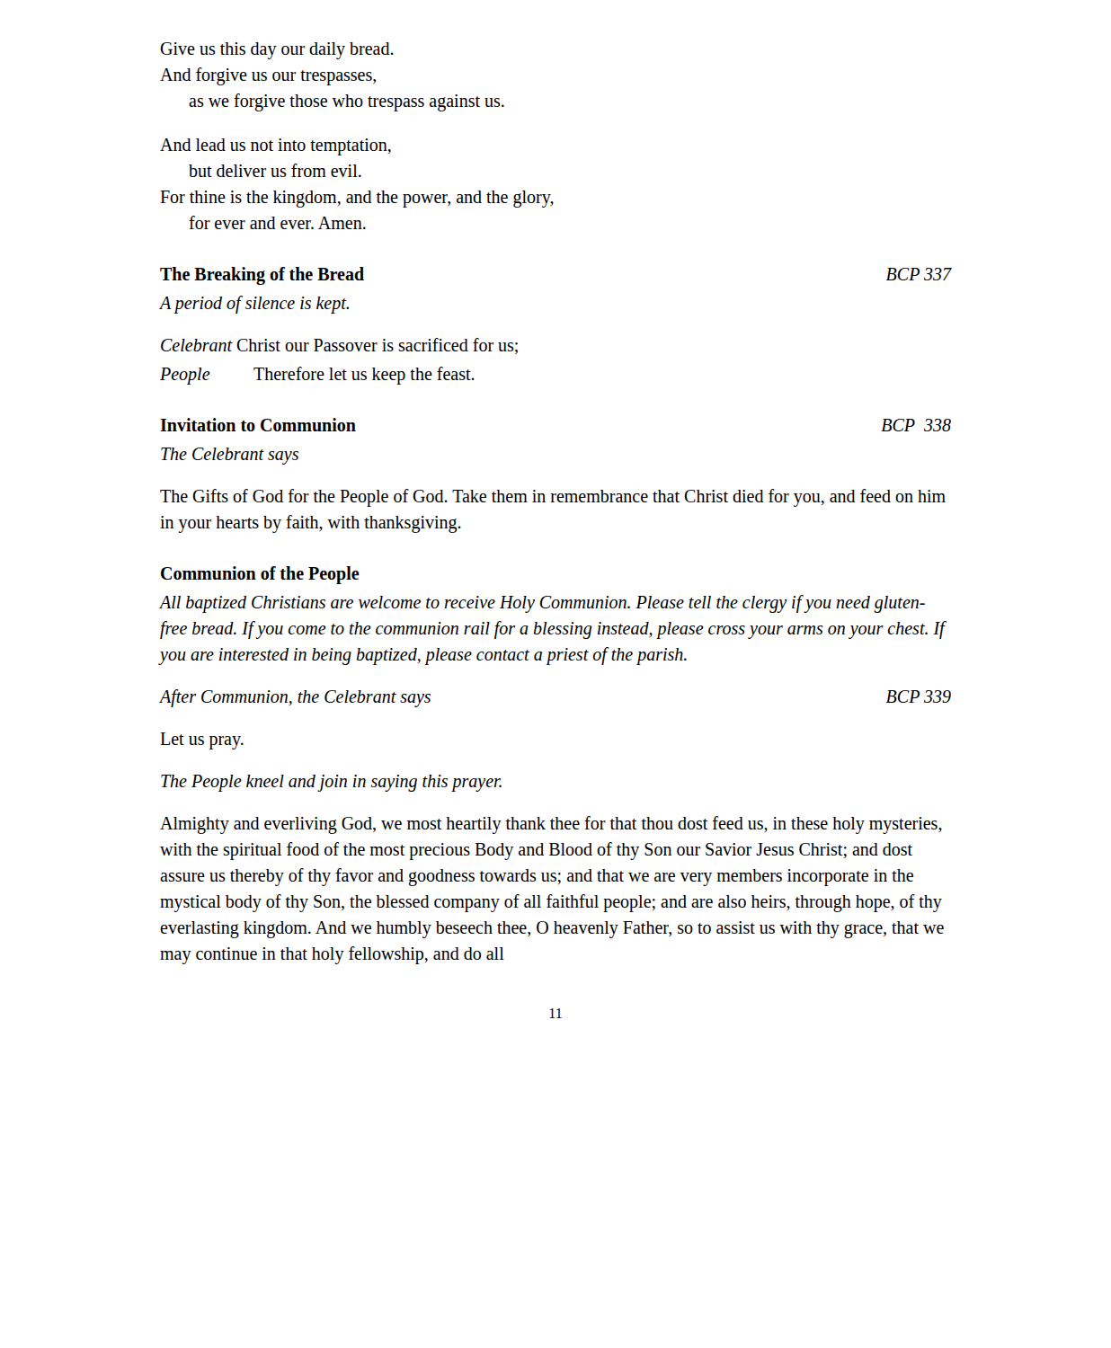Give us this day our daily bread.
And forgive us our trespasses,
as we forgive those who trespass against us.
And lead us not into temptation,
but deliver us from evil.
For thine is the kingdom, and the power, and the glory,
for ever and ever. Amen.
The Breaking of the Bread
BCP 337
A period of silence is kept.
Celebrant Christ our Passover is sacrificed for us;
People Therefore let us keep the feast.
Invitation to Communion
BCP 338
The Celebrant says
The Gifts of God for the People of God. Take them in remembrance that Christ died for you, and feed on him in your hearts by faith, with thanksgiving.
Communion of the People
All baptized Christians are welcome to receive Holy Communion. Please tell the clergy if you need gluten-free bread. If you come to the communion rail for a blessing instead, please cross your arms on your chest. If you are interested in being baptized, please contact a priest of the parish.
After Communion, the Celebrant saysBCP 339
Let us pray.
The People kneel and join in saying this prayer.
Almighty and everliving God, we most heartily thank thee for that thou dost feed us, in these holy mysteries, with the spiritual food of the most precious Body and Blood of thy Son our Savior Jesus Christ; and dost assure us thereby of thy favor and goodness towards us; and that we are very members incorporate in the mystical body of thy Son, the blessed company of all faithful people; and are also heirs, through hope, of thy everlasting kingdom. And we humbly beseech thee, O heavenly Father, so to assist us with thy grace, that we may continue in that holy fellowship, and do all
11